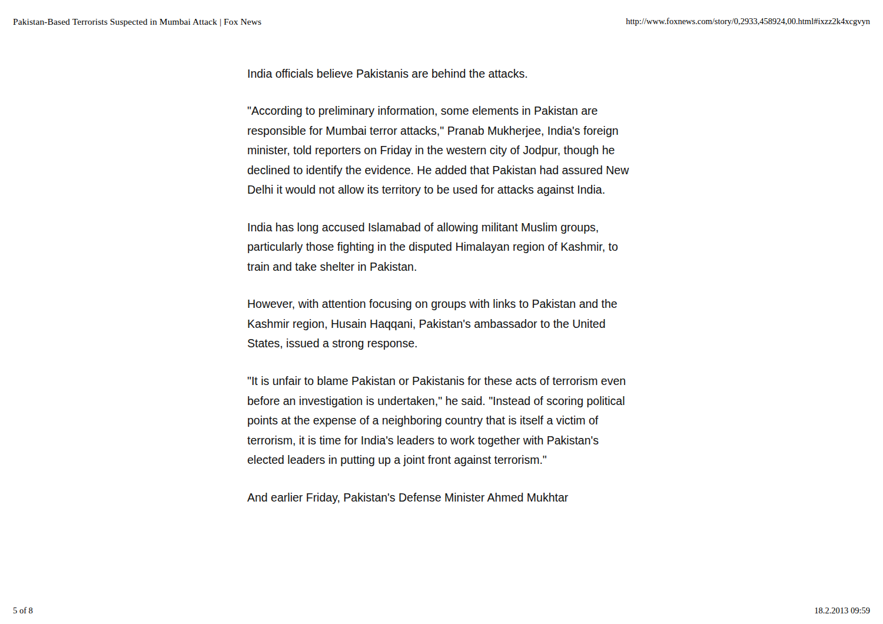Pakistan-Based Terrorists Suspected in Mumbai Attack | Fox News
http://www.foxnews.com/story/0,2933,458924,00.html#ixzz2k4xcgvyn
India officials believe Pakistanis are behind the attacks.
"According to preliminary information, some elements in Pakistan are responsible for Mumbai terror attacks," Pranab Mukherjee, India's foreign minister, told reporters on Friday in the western city of Jodpur, though he declined to identify the evidence. He added that Pakistan had assured New Delhi it would not allow its territory to be used for attacks against India.
India has long accused Islamabad of allowing militant Muslim groups, particularly those fighting in the disputed Himalayan region of Kashmir, to train and take shelter in Pakistan.
However, with attention focusing on groups with links to Pakistan and the Kashmir region, Husain Haqqani, Pakistan's ambassador to the United States, issued a strong response.
"It is unfair to blame Pakistan or Pakistanis for these acts of terrorism even before an investigation is undertaken," he said. "Instead of scoring political points at the expense of a neighboring country that is itself a victim of terrorism, it is time for India's leaders to work together with Pakistan's elected leaders in putting up a joint front against terrorism."
And earlier Friday, Pakistan's Defense Minister Ahmed Mukhtar
5 of 8
18.2.2013 09:59